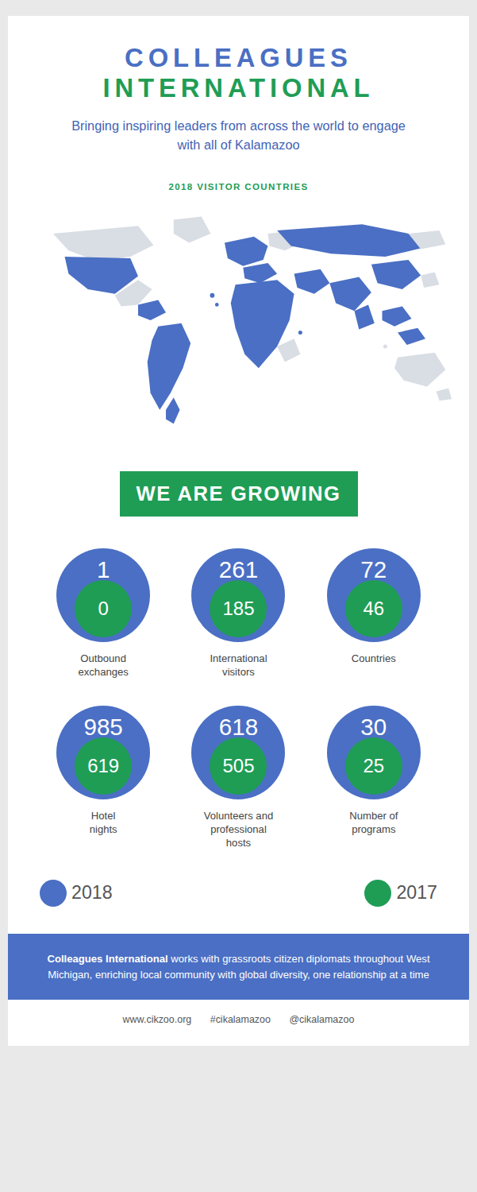Colleagues International
Bringing inspiring leaders from across the world to engage with all of Kalamazoo
2018 Visitor Countries
2018 visitor countries A simplified world map where highlighted regions are shown in blue and non-visitor regions in grey.
We are growing
1
0
Outbound
exchanges
261
185
International
visitors
72
46
Countries
985
619
Hotel
nights
618
505
Volunteers and
professional
hosts
30
25
Number of
programs
2018
2017
Colleagues International works with grassroots citizen diplomats throughout West Michigan, enriching local community with global diversity, one relationship at a time
www.cikzoo.org #cikalamazoo @cikalamazoo